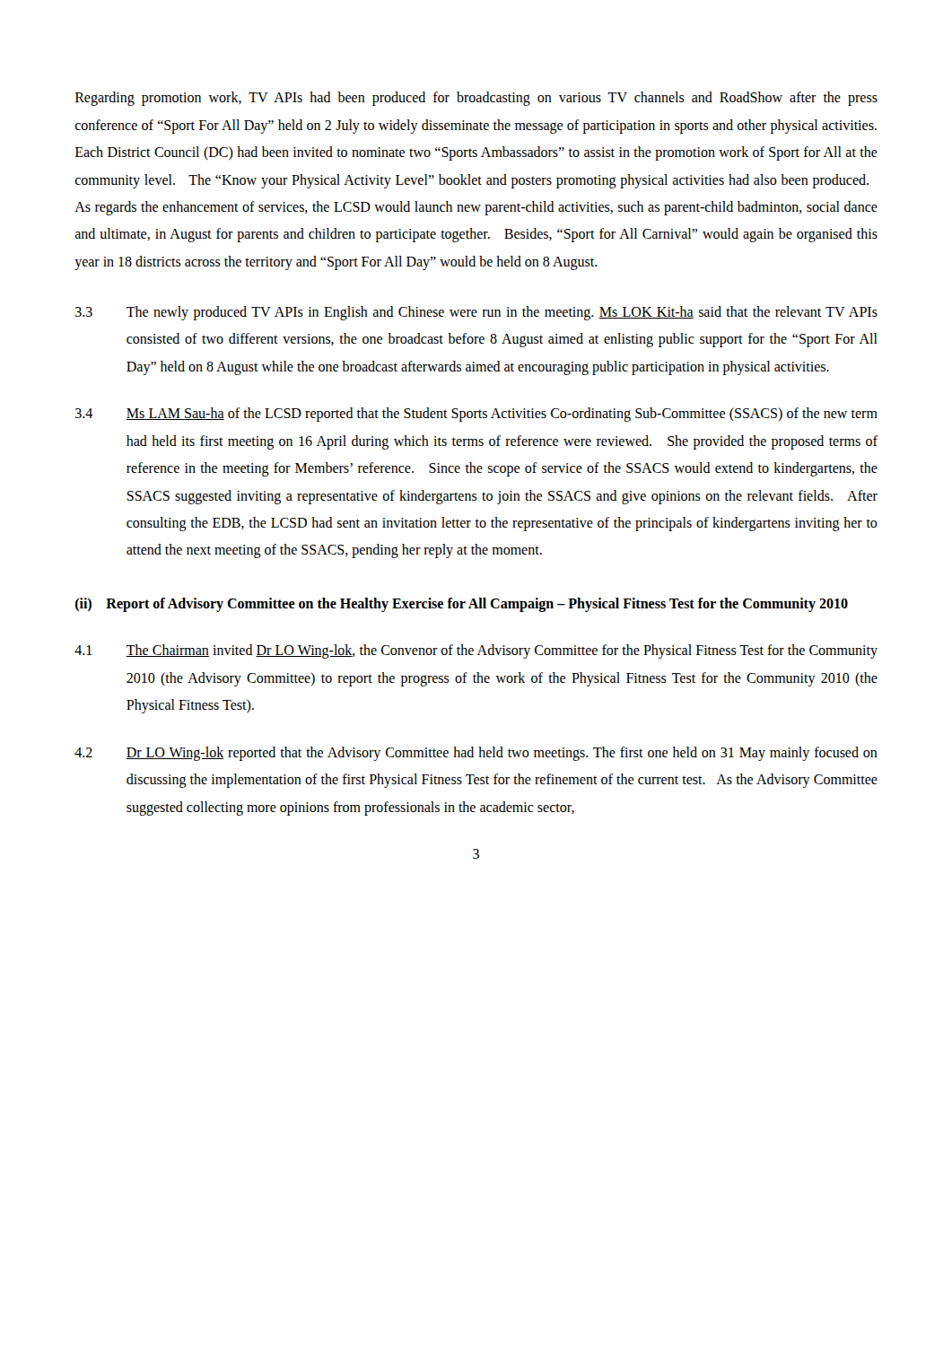Regarding promotion work, TV APIs had been produced for broadcasting on various TV channels and RoadShow after the press conference of “Sport For All Day” held on 2 July to widely disseminate the message of participation in sports and other physical activities. Each District Council (DC) had been invited to nominate two “Sports Ambassadors” to assist in the promotion work of Sport for All at the community level. The “Know your Physical Activity Level” booklet and posters promoting physical activities had also been produced. As regards the enhancement of services, the LCSD would launch new parent-child activities, such as parent-child badminton, social dance and ultimate, in August for parents and children to participate together. Besides, “Sport for All Carnival” would again be organised this year in 18 districts across the territory and “Sport For All Day” would be held on 8 August.
3.3
The newly produced TV APIs in English and Chinese were run in the meeting. Ms LOK Kit-ha said that the relevant TV APIs consisted of two different versions, the one broadcast before 8 August aimed at enlisting public support for the “Sport For All Day” held on 8 August while the one broadcast afterwards aimed at encouraging public participation in physical activities.
3.4
Ms LAM Sau-ha of the LCSD reported that the Student Sports Activities Co-ordinating Sub-Committee (SSACS) of the new term had held its first meeting on 16 April during which its terms of reference were reviewed. She provided the proposed terms of reference in the meeting for Members’ reference. Since the scope of service of the SSACS would extend to kindergartens, the SSACS suggested inviting a representative of kindergartens to join the SSACS and give opinions on the relevant fields. After consulting the EDB, the LCSD had sent an invitation letter to the representative of the principals of kindergartens inviting her to attend the next meeting of the SSACS, pending her reply at the moment.
(ii)
Report of Advisory Committee on the Healthy Exercise for All Campaign – Physical Fitness Test for the Community 2010
4.1
The Chairman invited Dr LO Wing-lok, the Convenor of the Advisory Committee for the Physical Fitness Test for the Community 2010 (the Advisory Committee) to report the progress of the work of the Physical Fitness Test for the Community 2010 (the Physical Fitness Test).
4.2
Dr LO Wing-lok reported that the Advisory Committee had held two meetings. The first one held on 31 May mainly focused on discussing the implementation of the first Physical Fitness Test for the refinement of the current test. As the Advisory Committee suggested collecting more opinions from professionals in the academic sector,
3